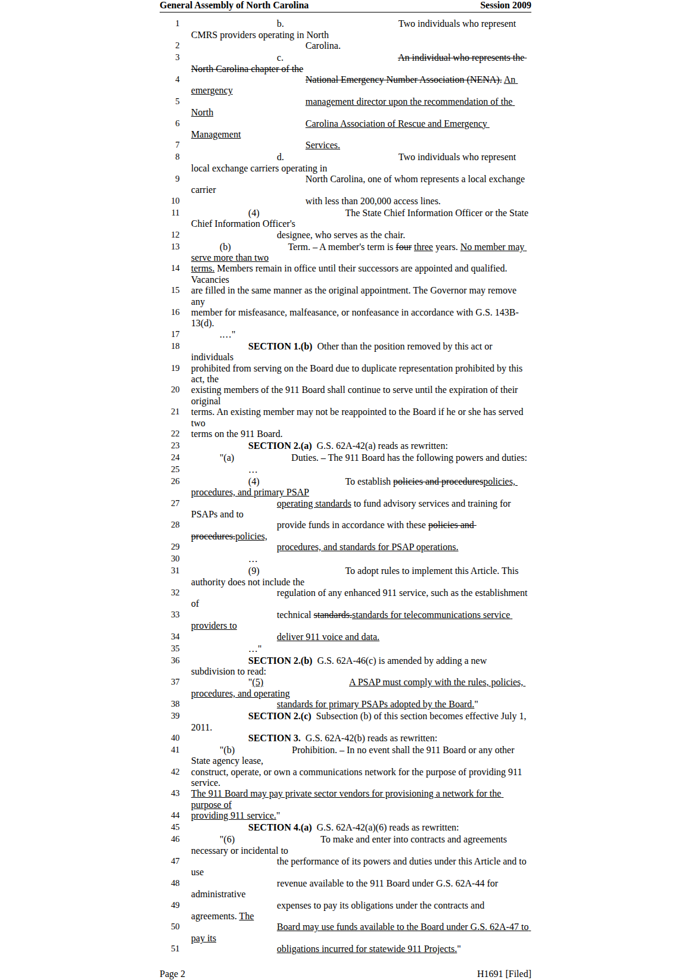General Assembly of North Carolina
Session 2009
b. Two individuals who represent CMRS providers operating in North
Carolina.
c. An individual who represents the North Carolina chapter of the
National Emergency Number Association (NENA). An emergency
management director upon the recommendation of the North
Carolina Association of Rescue and Emergency Management
Services.
d. Two individuals who represent local exchange carriers operating in
North Carolina, one of whom represents a local exchange carrier
with less than 200,000 access lines.
(4) The State Chief Information Officer or the State Chief Information Officer's
designee, who serves as the chair.
(b) Term. – A member's term is four three years. No member may serve more than two
terms. Members remain in office until their successors are appointed and qualified. Vacancies
are filled in the same manner as the original appointment. The Governor may remove any
member for misfeasance, malfeasance, or nonfeasance in accordance with G.S. 143B-13(d).
.…"
SECTION 1.(b) Other than the position removed by this act or individuals
prohibited from serving on the Board due to duplicate representation prohibited by this act, the
existing members of the 911 Board shall continue to serve until the expiration of their original
terms. An existing member may not be reappointed to the Board if he or she has served two
terms on the 911 Board.
SECTION 2.(a) G.S. 62A-42(a) reads as rewritten:
"(a) Duties. – The 911 Board has the following powers and duties:
…
(4) To establish policies and procedures policies, procedures, and primary PSAP
operating standards to fund advisory services and training for PSAPs and to
provide funds in accordance with these policies and procedures. policies,
procedures, and standards for PSAP operations.
…
(9) To adopt rules to implement this Article. This authority does not include the
regulation of any enhanced 911 service, such as the establishment of
technical standards. standards for telecommunications service providers to
deliver 911 voice and data.
…"
SECTION 2.(b) G.S. 62A-46(c) is amended by adding a new subdivision to read:
"(5) A PSAP must comply with the rules, policies, procedures, and operating
standards for primary PSAPs adopted by the Board."
SECTION 2.(c) Subsection (b) of this section becomes effective July 1, 2011.
SECTION 3. G.S. 62A-42(b) reads as rewritten:
"(b) Prohibition. – In no event shall the 911 Board or any other State agency lease,
construct, operate, or own a communications network for the purpose of providing 911 service.
The 911 Board may pay private sector vendors for provisioning a network for the purpose of
providing 911 service."
SECTION 4.(a) G.S. 62A-42(a)(6) reads as rewritten:
"(6) To make and enter into contracts and agreements necessary or incidental to
the performance of its powers and duties under this Article and to use
revenue available to the 911 Board under G.S. 62A-44 for administrative
expenses to pay its obligations under the contracts and agreements. The
Board may use funds available to the Board under G.S. 62A-47 to pay its
obligations incurred for statewide 911 Projects."
Page 2
H1691 [Filed]